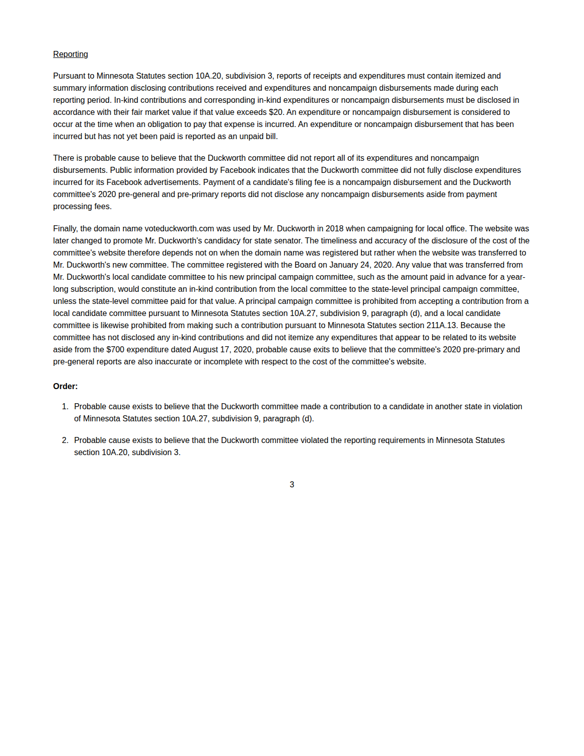Reporting
Pursuant to Minnesota Statutes section 10A.20, subdivision 3, reports of receipts and expenditures must contain itemized and summary information disclosing contributions received and expenditures and noncampaign disbursements made during each reporting period. In-kind contributions and corresponding in-kind expenditures or noncampaign disbursements must be disclosed in accordance with their fair market value if that value exceeds $20. An expenditure or noncampaign disbursement is considered to occur at the time when an obligation to pay that expense is incurred. An expenditure or noncampaign disbursement that has been incurred but has not yet been paid is reported as an unpaid bill.
There is probable cause to believe that the Duckworth committee did not report all of its expenditures and noncampaign disbursements. Public information provided by Facebook indicates that the Duckworth committee did not fully disclose expenditures incurred for its Facebook advertisements. Payment of a candidate's filing fee is a noncampaign disbursement and the Duckworth committee's 2020 pre-general and pre-primary reports did not disclose any noncampaign disbursements aside from payment processing fees.
Finally, the domain name voteduckworth.com was used by Mr. Duckworth in 2018 when campaigning for local office. The website was later changed to promote Mr. Duckworth's candidacy for state senator. The timeliness and accuracy of the disclosure of the cost of the committee's website therefore depends not on when the domain name was registered but rather when the website was transferred to Mr. Duckworth's new committee. The committee registered with the Board on January 24, 2020. Any value that was transferred from Mr. Duckworth's local candidate committee to his new principal campaign committee, such as the amount paid in advance for a year-long subscription, would constitute an in-kind contribution from the local committee to the state-level principal campaign committee, unless the state-level committee paid for that value. A principal campaign committee is prohibited from accepting a contribution from a local candidate committee pursuant to Minnesota Statutes section 10A.27, subdivision 9, paragraph (d), and a local candidate committee is likewise prohibited from making such a contribution pursuant to Minnesota Statutes section 211A.13. Because the committee has not disclosed any in-kind contributions and did not itemize any expenditures that appear to be related to its website aside from the $700 expenditure dated August 17, 2020, probable cause exits to believe that the committee's 2020 pre-primary and pre-general reports are also inaccurate or incomplete with respect to the cost of the committee's website.
Order:
Probable cause exists to believe that the Duckworth committee made a contribution to a candidate in another state in violation of Minnesota Statutes section 10A.27, subdivision 9, paragraph (d).
Probable cause exists to believe that the Duckworth committee violated the reporting requirements in Minnesota Statutes section 10A.20, subdivision 3.
3